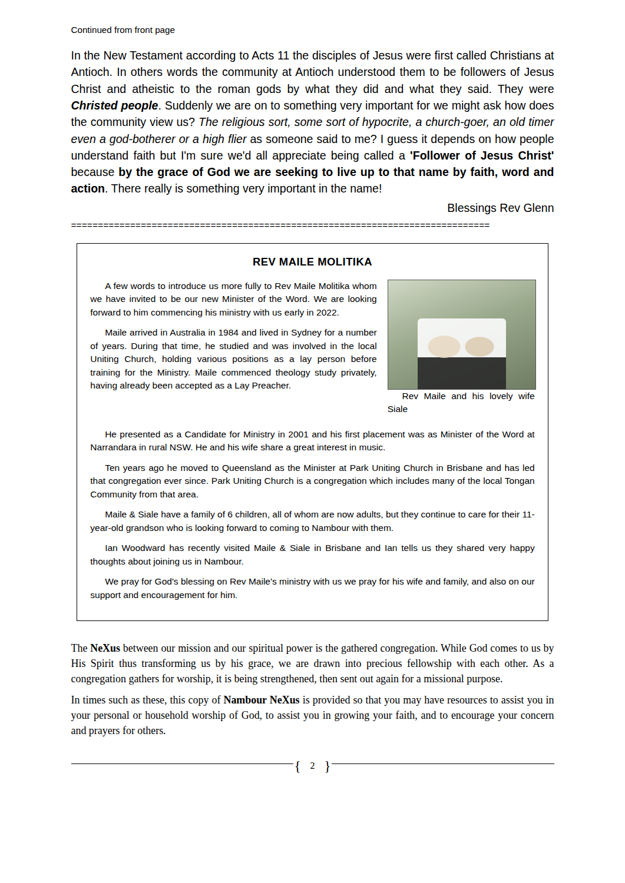Continued from front page
In the New Testament according to Acts 11 the disciples of Jesus were first called Christians at Antioch. In others words the community at Antioch understood them to be followers of Jesus Christ and atheistic to the roman gods by what they did and what they said. They were Christed people. Suddenly we are on to something very important for we might ask how does the community view us? The religious sort, some sort of hypocrite, a church-goer, an old timer even a god-botherer or a high flier as someone said to me? I guess it depends on how people understand faith but I'm sure we'd all appreciate being called a 'Follower of Jesus Christ' because by the grace of God we are seeking to live up to that name by faith, word and action. There really is something very important in the name!
Blessings Rev Glenn
==============================================================================
REV MAILE MOLITIKA
Rev Maile and his lovely wife Siale
A few words to introduce us more fully to Rev Maile Molitika whom we have invited to be our new Minister of the Word. We are looking forward to him commencing his ministry with us early in 2022.
Maile arrived in Australia in 1984 and lived in Sydney for a number of years. During that time, he studied and was involved in the local Uniting Church, holding various positions as a lay person before training for the Ministry. Maile commenced theology study privately, having already been accepted as a Lay Preacher.
He presented as a Candidate for Ministry in 2001 and his first placement was as Minister of the Word at Narrandara in rural NSW. He and his wife share a great interest in music.
Ten years ago he moved to Queensland as the Minister at Park Uniting Church in Brisbane and has led that congregation ever since. Park Uniting Church is a congregation which includes many of the local Tongan Community from that area.
Maile & Siale have a family of 6 children, all of whom are now adults, but they continue to care for their 11-year-old grandson who is looking forward to coming to Nambour with them.
Ian Woodward has recently visited Maile & Siale in Brisbane and Ian tells us they shared very happy thoughts about joining us in Nambour.
We pray for God's blessing on Rev Maile's ministry with us we pray for his wife and family, and also on our support and encouragement for him.
The NeXus between our mission and our spiritual power is the gathered congregation. While God comes to us by His Spirit thus transforming us by his grace, we are drawn into precious fellowship with each other. As a congregation gathers for worship, it is being strengthened, then sent out again for a missional purpose.
In times such as these, this copy of Nambour NeXus is provided so that you may have resources to assist you in your personal or household worship of God, to assist you in growing your faith, and to encourage your concern and prayers for others.
{2}